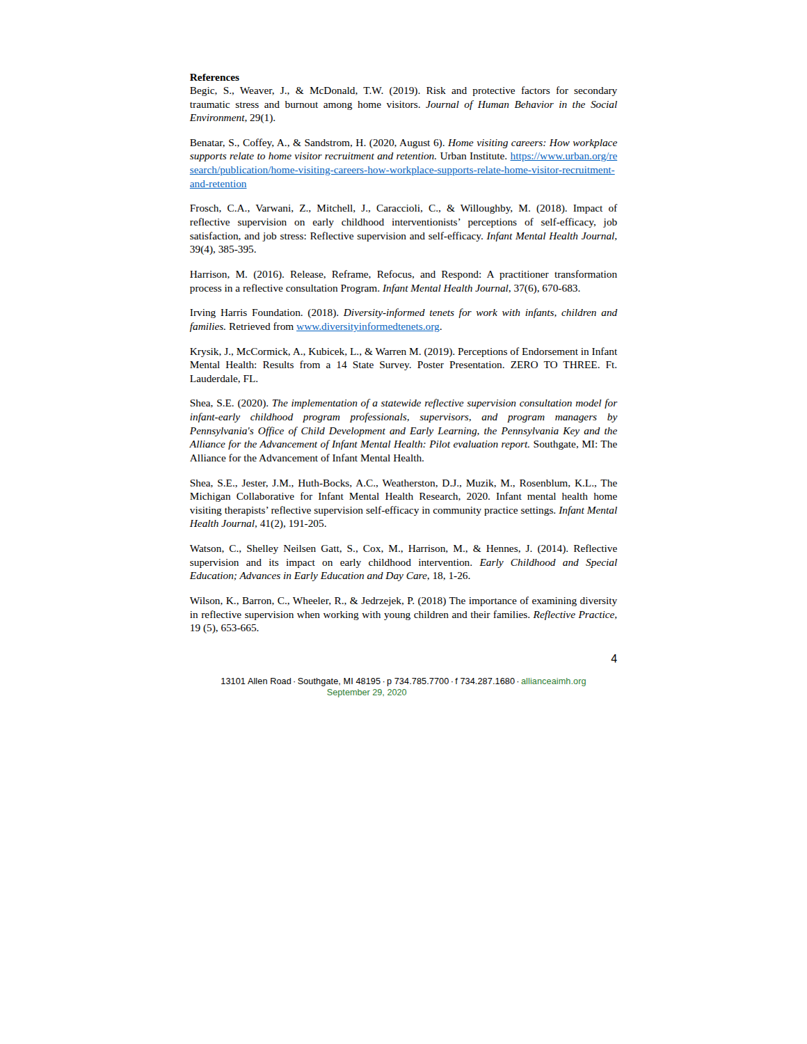References
Begic, S., Weaver, J., & McDonald, T.W. (2019). Risk and protective factors for secondary traumatic stress and burnout among home visitors. Journal of Human Behavior in the Social Environment, 29(1).
Benatar, S., Coffey, A., & Sandstrom, H. (2020, August 6). Home visiting careers: How workplace supports relate to home visitor recruitment and retention. Urban Institute. https://www.urban.org/research/publication/home-visiting-careers-how-workplace-supports-relate-home-visitor-recruitment-and-retention
Frosch, C.A., Varwani, Z., Mitchell, J., Caraccioli, C., & Willoughby, M. (2018). Impact of reflective supervision on early childhood interventionists’ perceptions of self-efficacy, job satisfaction, and job stress: Reflective supervision and self-efficacy. Infant Mental Health Journal, 39(4), 385-395.
Harrison, M. (2016). Release, Reframe, Refocus, and Respond: A practitioner transformation process in a reflective consultation Program. Infant Mental Health Journal, 37(6), 670-683.
Irving Harris Foundation. (2018). Diversity-informed tenets for work with infants, children and families. Retrieved from www.diversityinformedtenets.org.
Krysik, J., McCormick, A., Kubicek, L., & Warren M. (2019). Perceptions of Endorsement in Infant Mental Health: Results from a 14 State Survey. Poster Presentation. ZERO TO THREE. Ft. Lauderdale, FL.
Shea, S.E. (2020). The implementation of a statewide reflective supervision consultation model for infant-early childhood program professionals, supervisors, and program managers by Pennsylvania's Office of Child Development and Early Learning, the Pennsylvania Key and the Alliance for the Advancement of Infant Mental Health: Pilot evaluation report. Southgate, MI: The Alliance for the Advancement of Infant Mental Health.
Shea, S.E., Jester, J.M., Huth-Bocks, A.C., Weatherston, D.J., Muzik, M., Rosenblum, K.L., The Michigan Collaborative for Infant Mental Health Research, 2020. Infant mental health home visiting therapists’ reflective supervision self-efficacy in community practice settings. Infant Mental Health Journal, 41(2), 191-205.
Watson, C., Shelley Neilsen Gatt, S., Cox, M., Harrison, M., & Hennes, J. (2014). Reflective supervision and its impact on early childhood intervention. Early Childhood and Special Education; Advances in Early Education and Day Care, 18, 1-26.
Wilson, K., Barron, C., Wheeler, R., & Jedrzejek, P. (2018) The importance of examining diversity in reflective supervision when working with young children and their families. Reflective Practice, 19 (5), 653-665.
4
13101 Allen Road·Southgate, MI 48195·p 734.785.7700·f 734.287.1680·allianceaimh.org
September 29, 2020